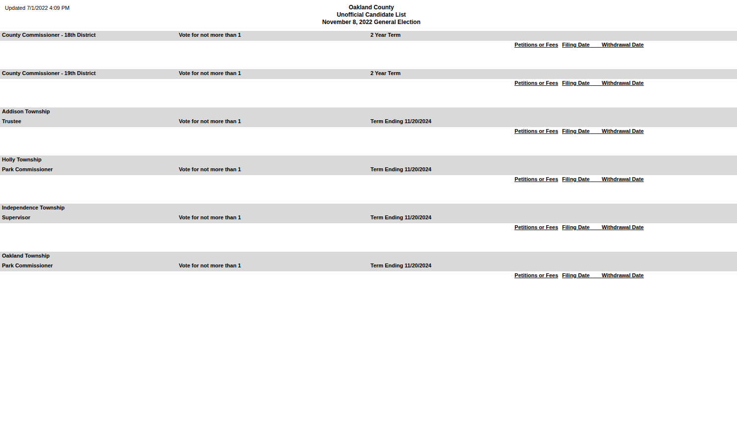Updated 7/1/2022 4:09 PM
Oakland County
Unofficial Candidate List
November 8, 2022 General Election
| County Commissioner - 18th District | Vote for not more than 1 | 2 Year Term | |
| | | Petitions or Fees | Filing Date Withdrawal Date |
| County Commissioner - 19th District | Vote for not more than 1 | 2 Year Term | |
| | | Petitions or Fees | Filing Date Withdrawal Date |
| Addison Township | | | |
| Trustee | Vote for not more than 1 | Term Ending 11/20/2024 | |
| | | Petitions or Fees | Filing Date Withdrawal Date |
| Holly Township | | | |
| Park Commissioner | Vote for not more than 1 | Term Ending 11/20/2024 | |
| | | Petitions or Fees | Filing Date Withdrawal Date |
| Independence Township | | | |
| Supervisor | Vote for not more than 1 | Term Ending 11/20/2024 | |
| | | Petitions or Fees | Filing Date Withdrawal Date |
| Oakland Township | | | |
| Park Commissioner | Vote for not more than 1 | Term Ending 11/20/2024 | |
| | | Petitions or Fees | Filing Date Withdrawal Date |